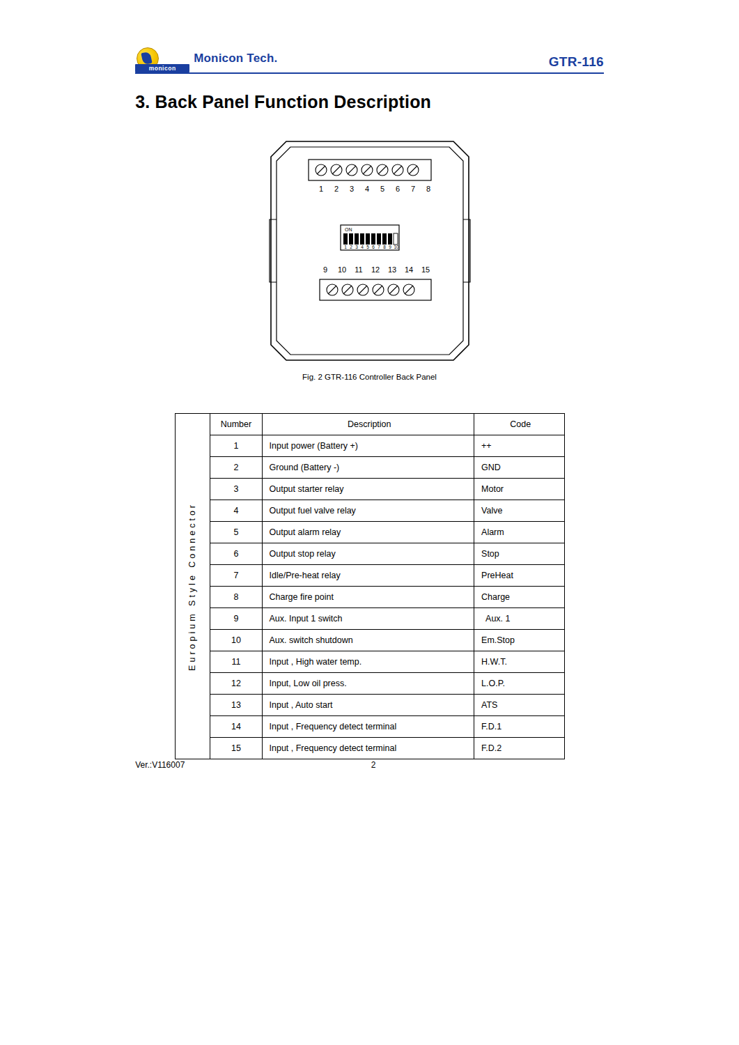monicon
Monicon Tech.
GTR-116
3. Back Panel Function Description
1 2 3 4 5 6 7 8 ON 1 2 3 4 5 6 7 8 9 10 9 10 11 12 13 14 15
Fig. 2 GTR-116 Controller Back Panel
| Europium Style Connector | Number | Description | Code |
| 1 | Input power (Battery +) | ++ |
| 2 | Ground (Battery -) | GND |
| 3 | Output starter relay | Motor |
| 4 | Output fuel valve relay | Valve |
| 5 | Output alarm relay | Alarm |
| 6 | Output stop relay | Stop |
| 7 | Idle/Pre-heat relay | PreHeat |
| 8 | Charge fire point | Charge |
| 9 | Aux. Input 1 switch | Aux. 1 |
| 10 | Aux. switch shutdown | Em.Stop |
| 11 | Input , High water temp. | H.W.T. |
| 12 | Input, Low oil press. | L.O.P. |
| 13 | Input , Auto start | ATS |
| 14 | Input , Frequency detect terminal | F.D.1 |
| 15 | Input , Frequency detect terminal | F.D.2 |
Ver.:V116007
2